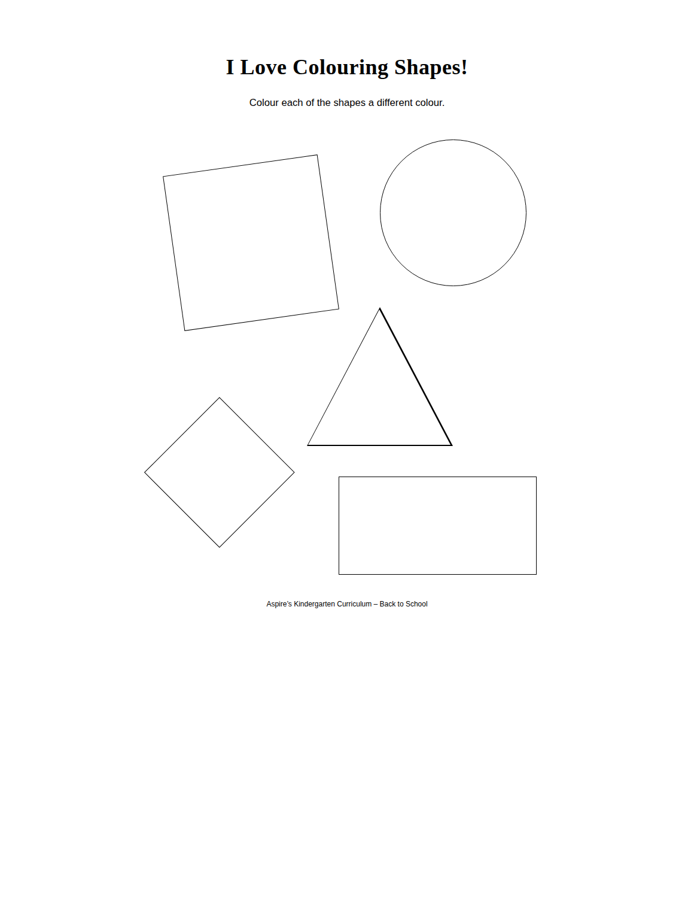I Love Colouring Shapes!
Colour each of the shapes a different colour.
Aspire’s Kindergarten Curriculum – Back to School